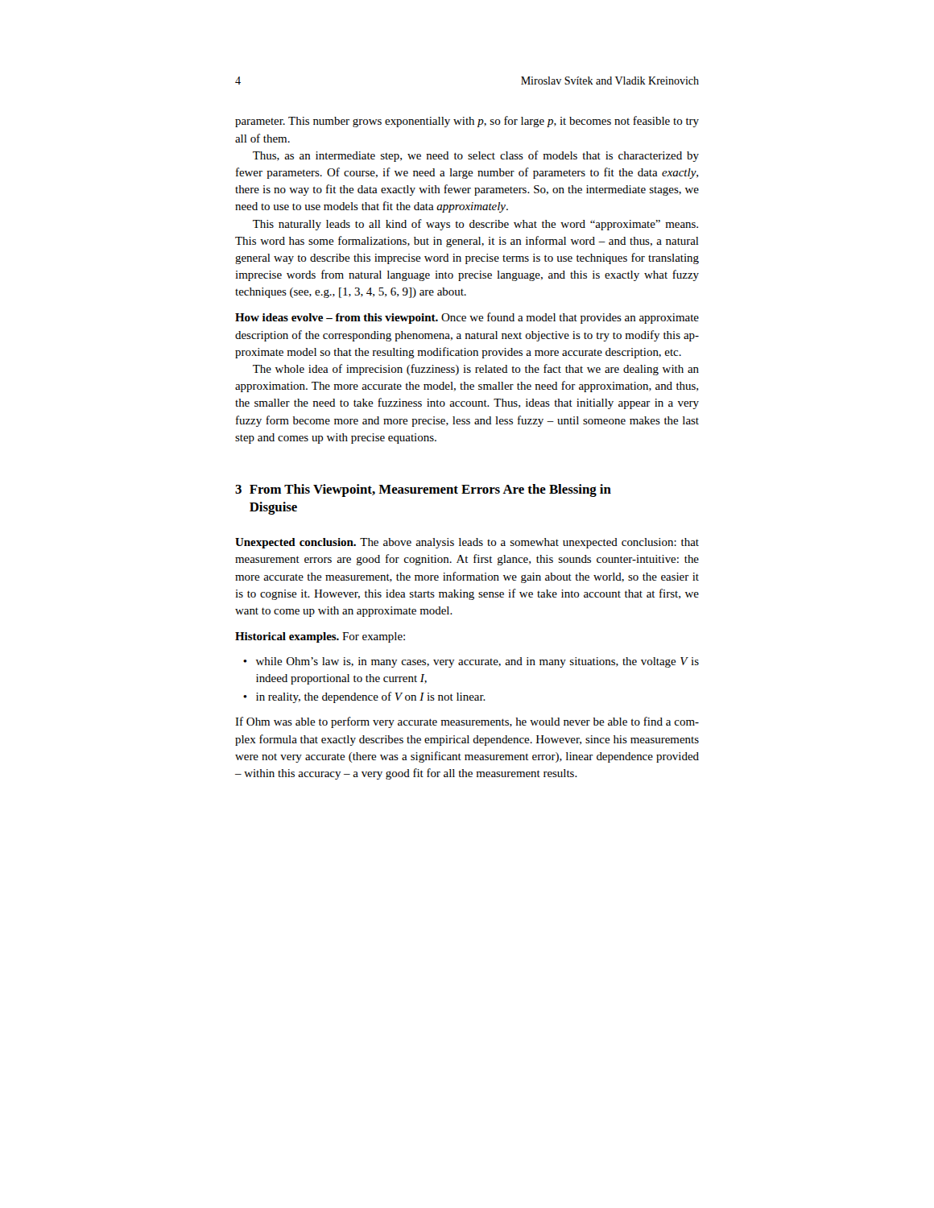4 Miroslav Svítek and Vladik Kreinovich
parameter. This number grows exponentially with p, so for large p, it becomes not feasible to try all of them.
Thus, as an intermediate step, we need to select class of models that is characterized by fewer parameters. Of course, if we need a large number of parameters to fit the data exactly, there is no way to fit the data exactly with fewer parameters. So, on the intermediate stages, we need to use to use models that fit the data approximately.
This naturally leads to all kind of ways to describe what the word “approximate” means. This word has some formalizations, but in general, it is an informal word – and thus, a natural general way to describe this imprecise word in precise terms is to use techniques for translating imprecise words from natural language into precise language, and this is exactly what fuzzy techniques (see, e.g., [1, 3, 4, 5, 6, 9]) are about.
How ideas evolve – from this viewpoint. Once we found a model that provides an approximate description of the corresponding phenomena, a natural next objective is to try to modify this approximate model so that the resulting modification provides a more accurate description, etc.
The whole idea of imprecision (fuzziness) is related to the fact that we are dealing with an approximation. The more accurate the model, the smaller the need for approximation, and thus, the smaller the need to take fuzziness into account. Thus, ideas that initially appear in a very fuzzy form become more and more precise, less and less fuzzy – until someone makes the last step and comes up with precise equations.
3 From This Viewpoint, Measurement Errors Are the Blessing in Disguise
Unexpected conclusion. The above analysis leads to a somewhat unexpected conclusion: that measurement errors are good for cognition. At first glance, this sounds counter-intuitive: the more accurate the measurement, the more information we gain about the world, so the easier it is to cognise it. However, this idea starts making sense if we take into account that at first, we want to come up with an approximate model.
Historical examples. For example:
while Ohm’s law is, in many cases, very accurate, and in many situations, the voltage V is indeed proportional to the current I,
in reality, the dependence of V on I is not linear.
If Ohm was able to perform very accurate measurements, he would never be able to find a complex formula that exactly describes the empirical dependence. However, since his measurements were not very accurate (there was a significant measurement error), linear dependence provided – within this accuracy – a very good fit for all the measurement results.